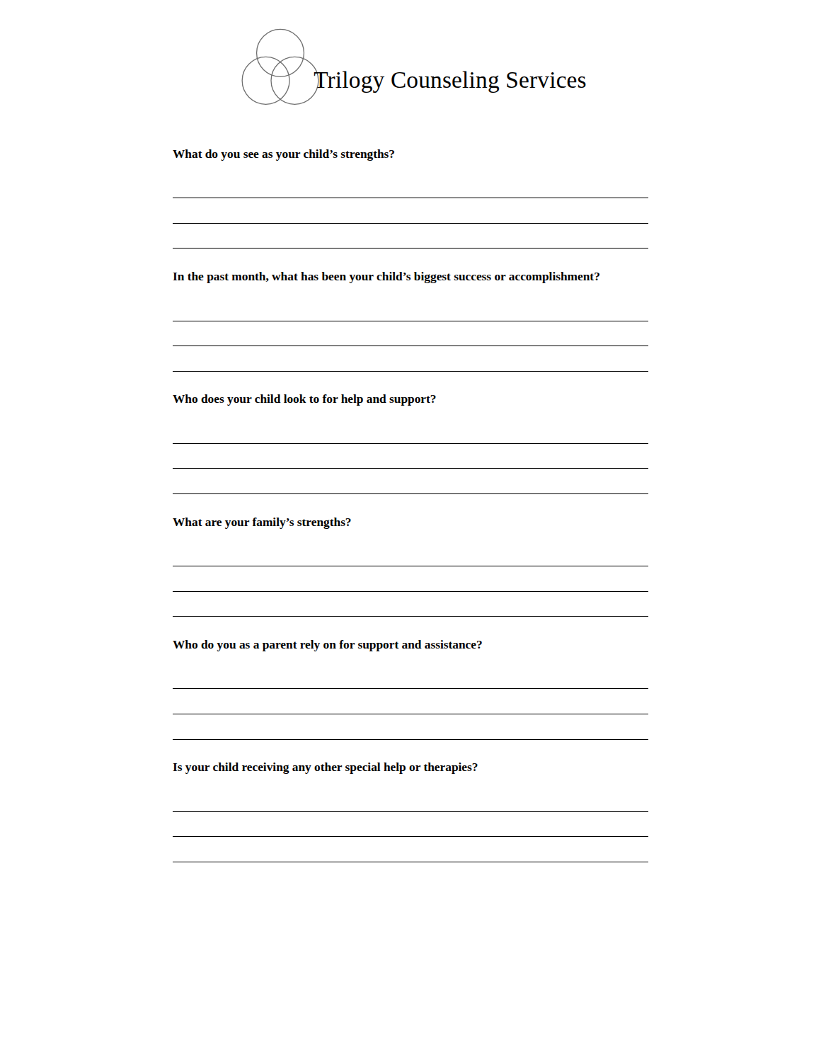Trilogy Counseling Services
What do you see as your child’s strengths?
In the past month, what has been your child’s biggest success or accomplishment?
Who does your child look to for help and support?
What are your family’s strengths?
Who do you as a parent rely on for support and assistance?
Is your child receiving any other special help or therapies?